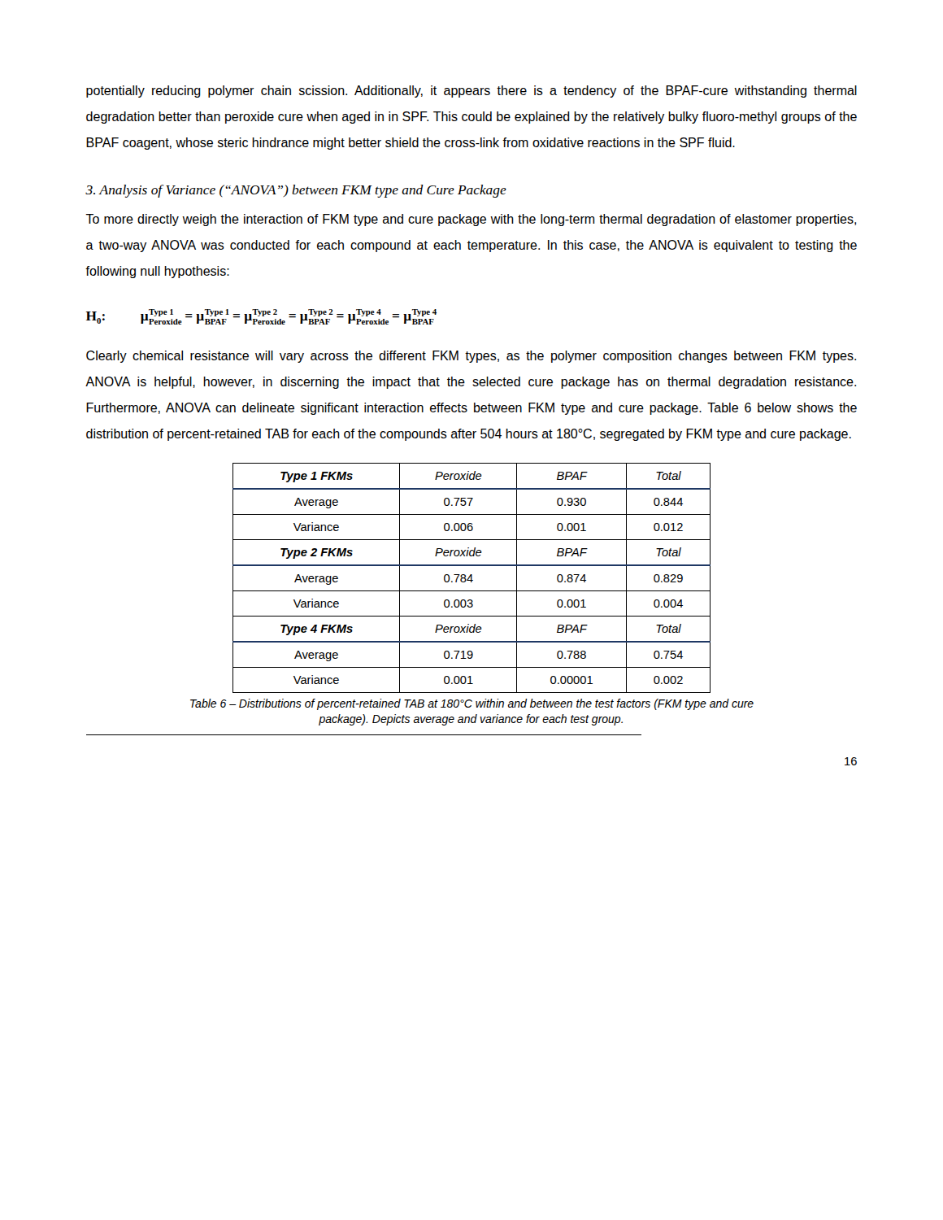potentially reducing polymer chain scission. Additionally, it appears there is a tendency of the BPAF-cure withstanding thermal degradation better than peroxide cure when aged in in SPF. This could be explained by the relatively bulky fluoro-methyl groups of the BPAF coagent, whose steric hindrance might better shield the cross-link from oxidative reactions in the SPF fluid.
3. Analysis of Variance (“ANOVA”) between FKM type and Cure Package
To more directly weigh the interaction of FKM type and cure package with the long-term thermal degradation of elastomer properties, a two-way ANOVA was conducted for each compound at each temperature. In this case, the ANOVA is equivalent to testing the following null hypothesis:
H0: μType 1 Peroxide= μType 1 BPAF= μType 2 Peroxide= μType 2 BPAF= μType 4 Peroxide= μType 4 BPAF
Clearly chemical resistance will vary across the different FKM types, as the polymer composition changes between FKM types. ANOVA is helpful, however, in discerning the impact that the selected cure package has on thermal degradation resistance. Furthermore, ANOVA can delineate significant interaction effects between FKM type and cure package. Table 6 below shows the distribution of percent-retained TAB for each of the compounds after 504 hours at 180°C, segregated by FKM type and cure package.
| Type 1 FKMs | Peroxide | BPAF | Total |
| Average | 0.757 | 0.930 | 0.844 |
| Variance | 0.006 | 0.001 | 0.012 |
| Type 2 FKMs | Peroxide | BPAF | Total |
| Average | 0.784 | 0.874 | 0.829 |
| Variance | 0.003 | 0.001 | 0.004 |
| Type 4 FKMs | Peroxide | BPAF | Total |
| Average | 0.719 | 0.788 | 0.754 |
| Variance | 0.001 | 0.00001 | 0.002 |
Table 6 – Distributions of percent-retained TAB at 180°C within and between the test factors (FKM type and cure package). Depicts average and variance for each test group.
16